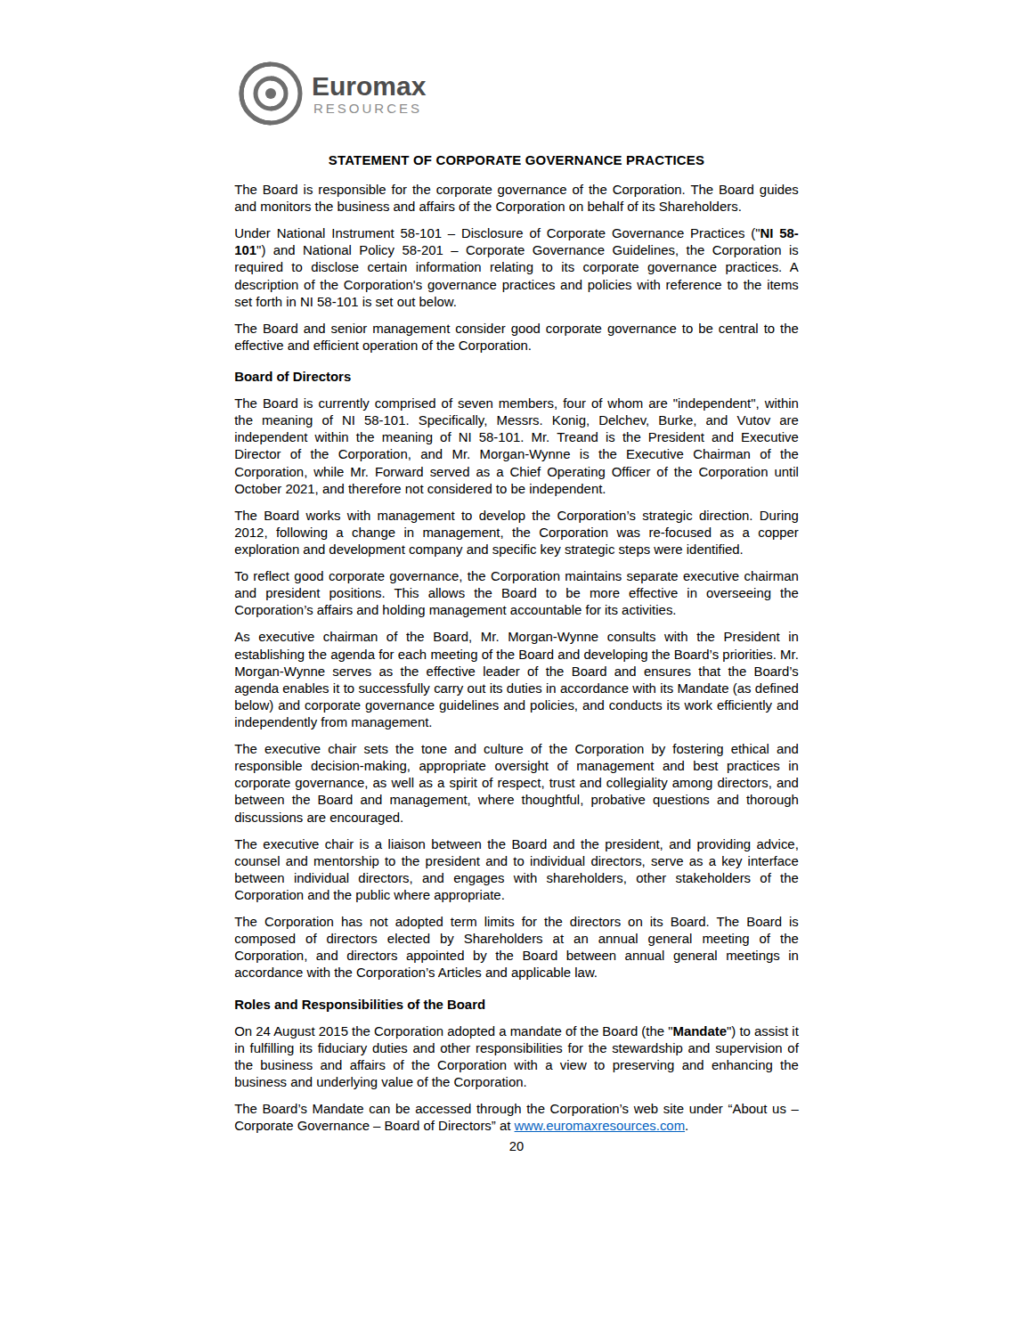Euromax RESOURCES
STATEMENT OF CORPORATE GOVERNANCE PRACTICES
The Board is responsible for the corporate governance of the Corporation. The Board guides and monitors the business and affairs of the Corporation on behalf of its Shareholders.
Under National Instrument 58-101 – Disclosure of Corporate Governance Practices ("NI 58-101") and National Policy 58-201 – Corporate Governance Guidelines, the Corporation is required to disclose certain information relating to its corporate governance practices. A description of the Corporation's governance practices and policies with reference to the items set forth in NI 58-101 is set out below.
The Board and senior management consider good corporate governance to be central to the effective and efficient operation of the Corporation.
Board of Directors
The Board is currently comprised of seven members, four of whom are "independent", within the meaning of NI 58-101. Specifically, Messrs. Konig, Delchev, Burke, and Vutov are independent within the meaning of NI 58-101. Mr. Treand is the President and Executive Director of the Corporation, and Mr. Morgan-Wynne is the Executive Chairman of the Corporation, while Mr. Forward served as a Chief Operating Officer of the Corporation until October 2021, and therefore not considered to be independent.
The Board works with management to develop the Corporation’s strategic direction. During 2012, following a change in management, the Corporation was re-focused as a copper exploration and development company and specific key strategic steps were identified.
To reflect good corporate governance, the Corporation maintains separate executive chairman and president positions. This allows the Board to be more effective in overseeing the Corporation’s affairs and holding management accountable for its activities.
As executive chairman of the Board, Mr. Morgan-Wynne consults with the President in establishing the agenda for each meeting of the Board and developing the Board’s priorities. Mr. Morgan-Wynne serves as the effective leader of the Board and ensures that the Board’s agenda enables it to successfully carry out its duties in accordance with its Mandate (as defined below) and corporate governance guidelines and policies, and conducts its work efficiently and independently from management.
The executive chair sets the tone and culture of the Corporation by fostering ethical and responsible decision-making, appropriate oversight of management and best practices in corporate governance, as well as a spirit of respect, trust and collegiality among directors, and between the Board and management, where thoughtful, probative questions and thorough discussions are encouraged.
The executive chair is a liaison between the Board and the president, and providing advice, counsel and mentorship to the president and to individual directors, serve as a key interface between individual directors, and engages with shareholders, other stakeholders of the Corporation and the public where appropriate.
The Corporation has not adopted term limits for the directors on its Board. The Board is composed of directors elected by Shareholders at an annual general meeting of the Corporation, and directors appointed by the Board between annual general meetings in accordance with the Corporation’s Articles and applicable law.
Roles and Responsibilities of the Board
On 24 August 2015 the Corporation adopted a mandate of the Board (the "Mandate") to assist it in fulfilling its fiduciary duties and other responsibilities for the stewardship and supervision of the business and affairs of the Corporation with a view to preserving and enhancing the business and underlying value of the Corporation.
The Board’s Mandate can be accessed through the Corporation’s web site under “About us – Corporate Governance – Board of Directors” at www.euromaxresources.com.
20